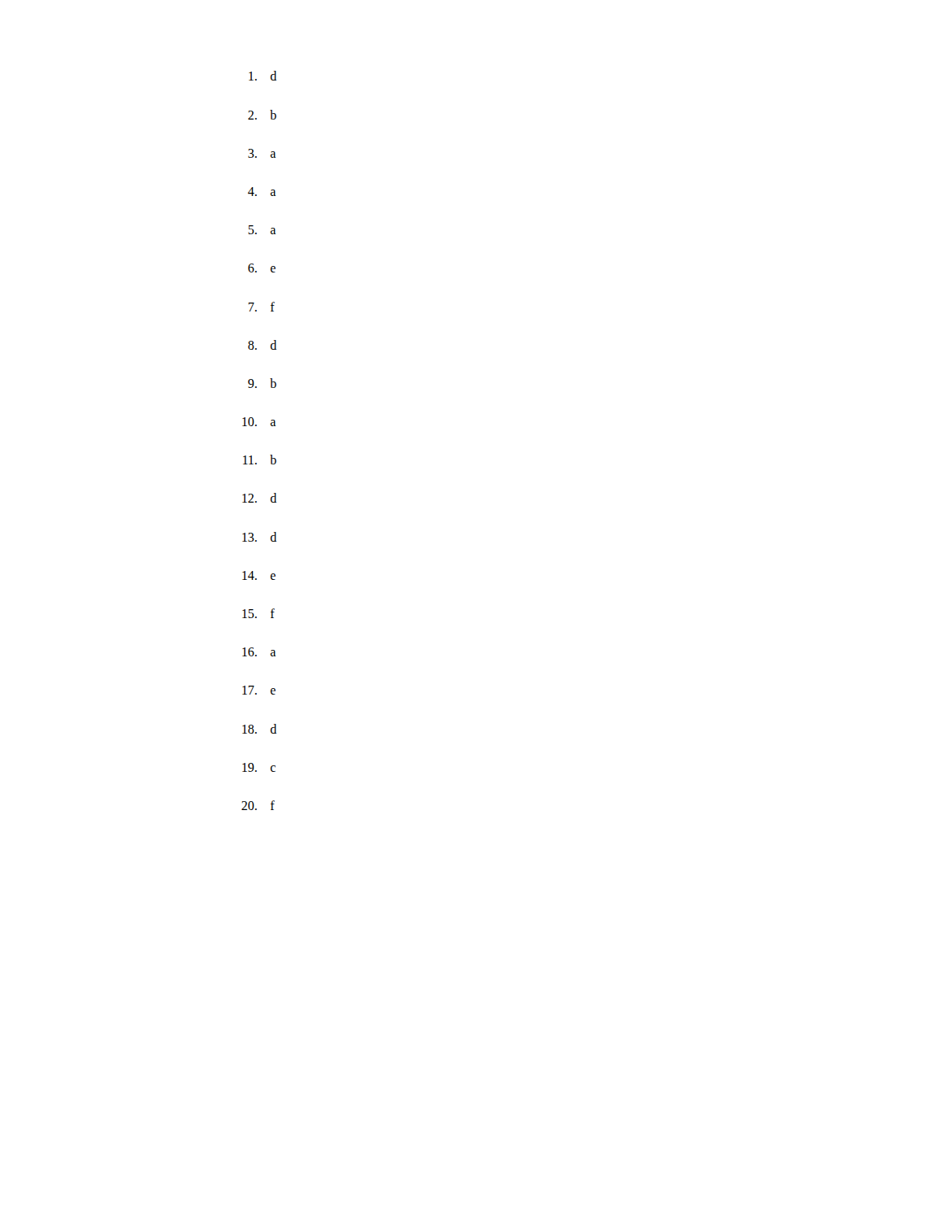d
b
a
a
a
e
f
d
b
a
b
d
d
e
f
a
e
d
c
f